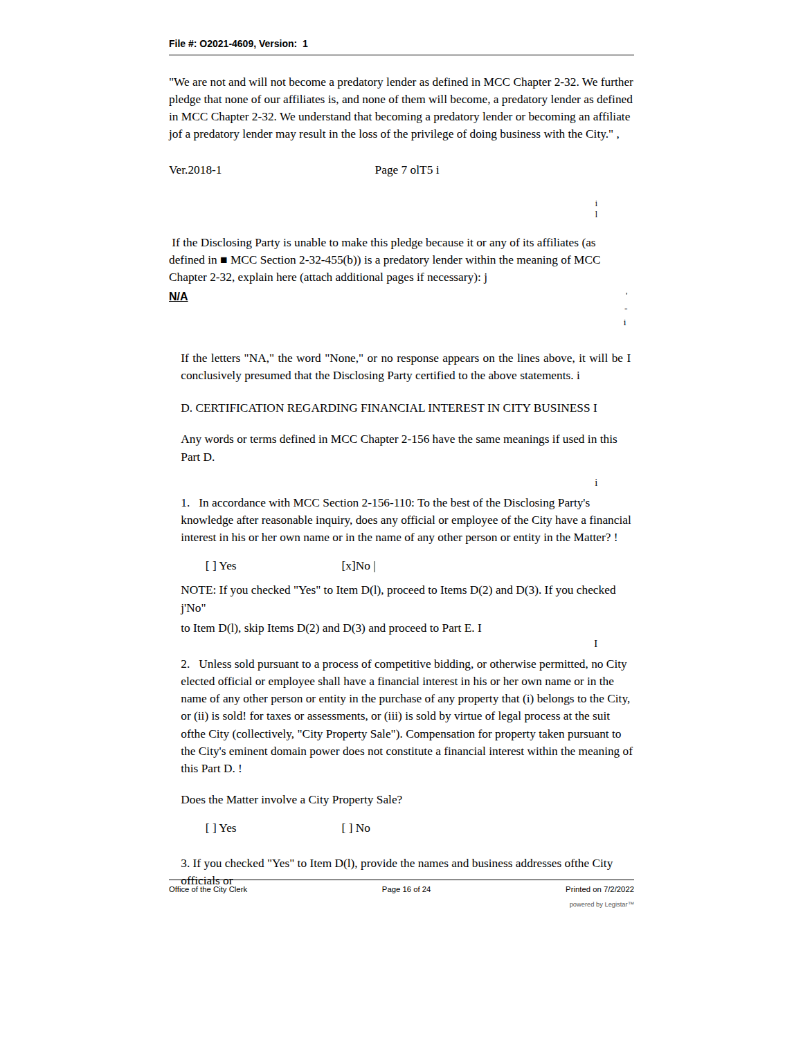File #: O2021-4609, Version: 1
"We are not and will not become a predatory lender as defined in MCC Chapter 2-32. We further pledge that none of our affiliates is, and none of them will become, a predatory lender as defined in MCC Chapter 2-32. We understand that becoming a predatory lender or becoming an affiliate jof a predatory lender may result in the loss of the privilege of doing business with the City." ,
Ver.2018-1
Page 7 olT5 i
i
l
If the Disclosing Party is unable to make this pledge because it or any of its affiliates (as defined in ■ MCC Section 2-32-455(b)) is a predatory lender within the meaning of MCC Chapter 2-32, explain here (attach additional pages if necessary): j
N/A
'
-
i
If the letters "NA," the word "None," or no response appears on the lines above, it will be I conclusively presumed that the Disclosing Party certified to the above statements. i
D. CERTIFICATION REGARDING FINANCIAL INTEREST IN CITY BUSINESS I
Any words or terms defined in MCC Chapter 2-156 have the same meanings if used in this Part D.
i
1. In accordance with MCC Section 2-156-110: To the best of the Disclosing Party's knowledge after reasonable inquiry, does any official or employee of the City have a financial interest in his or her own name or in the name of any other person or entity in the Matter? !
[ ] Yes[x]No |
NOTE: If you checked "Yes" to Item D(l), proceed to Items D(2) and D(3). If you checked j'No"
to Item D(l), skip Items D(2) and D(3) and proceed to Part E. I
I
2. Unless sold pursuant to a process of competitive bidding, or otherwise permitted, no City elected official or employee shall have a financial interest in his or her own name or in the name of any other person or entity in the purchase of any property that (i) belongs to the City, or (ii) is sold! for taxes or assessments, or (iii) is sold by virtue of legal process at the suit ofthe City (collectively, "City Property Sale"). Compensation for property taken pursuant to the City's eminent domain power does not constitute a financial interest within the meaning of this Part D. !
Does the Matter involve a City Property Sale?
[ ] Yes[ ] No
3. If you checked "Yes" to Item D(l), provide the names and business addresses ofthe City officials or
Office of the City Clerk
Page 16 of 24
Printed on 7/2/2022
powered by Legistar™